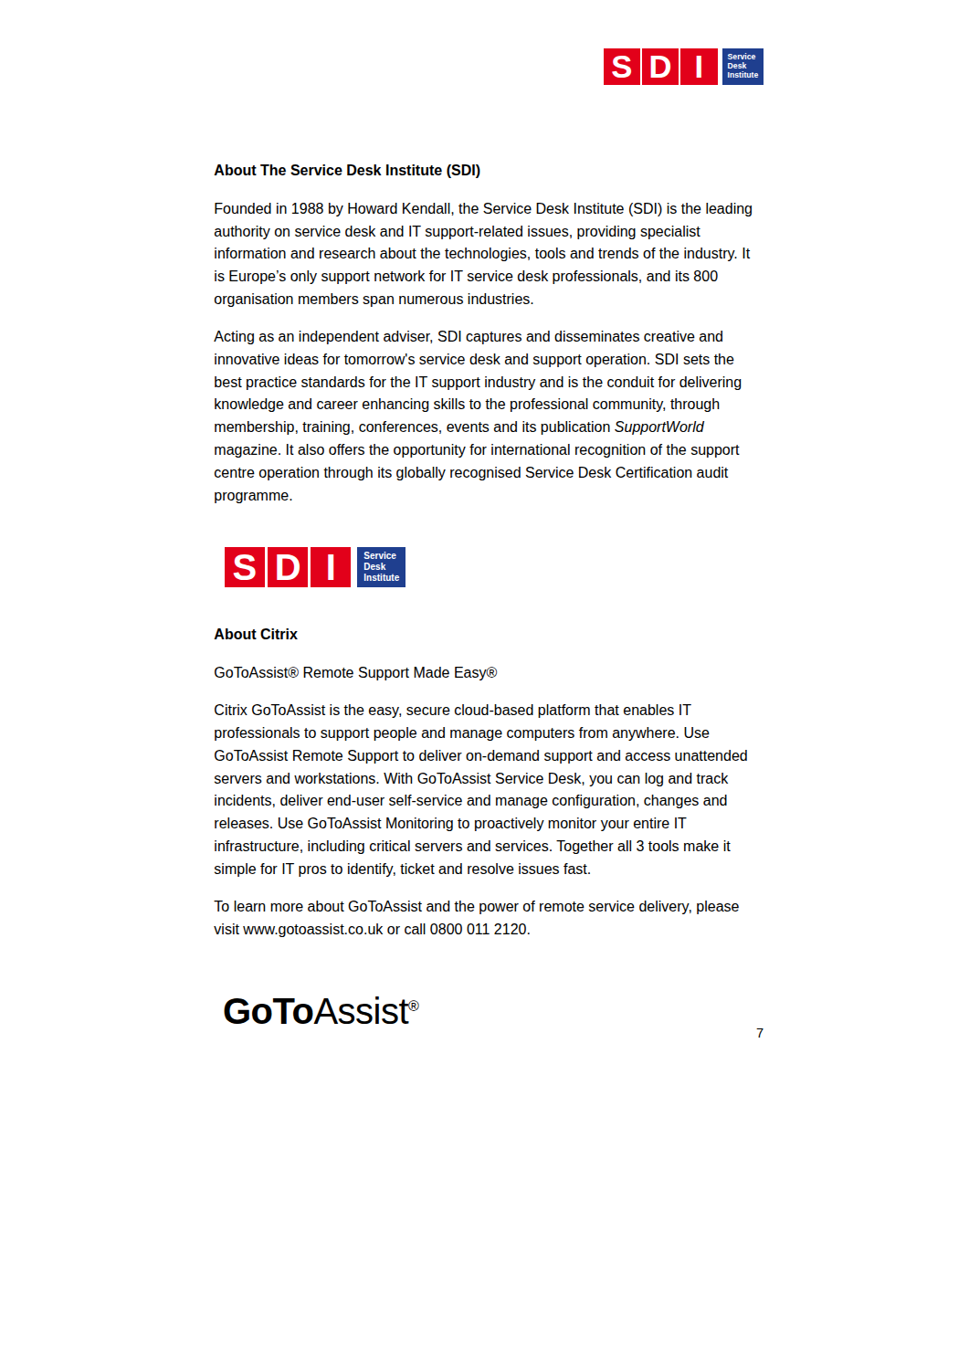SDI Service
Desk
Institute
About The Service Desk Institute (SDI)
Founded in 1988 by Howard Kendall, the Service Desk Institute (SDI) is the leading authority on service desk and IT support-related issues, providing specialist information and research about the technologies, tools and trends of the industry. It is Europe’s only support network for IT service desk professionals, and its 800 organisation members span numerous industries.
Acting as an independent adviser, SDI captures and disseminates creative and innovative ideas for tomorrow's service desk and support operation. SDI sets the best practice standards for the IT support industry and is the conduit for delivering knowledge and career enhancing skills to the professional community, through membership, training, conferences, events and its publication SupportWorld magazine. It also offers the opportunity for international recognition of the support centre operation through its globally recognised Service Desk Certification audit programme.
SDI Service
Desk
Institute
About Citrix
GoToAssist® Remote Support Made Easy®
Citrix GoToAssist is the easy, secure cloud-based platform that enables IT professionals to support people and manage computers from anywhere. Use GoToAssist Remote Support to deliver on-demand support and access unattended servers and workstations. With GoToAssist Service Desk, you can log and track incidents, deliver end-user self-service and manage configuration, changes and releases. Use GoToAssist Monitoring to proactively monitor your entire IT infrastructure, including critical servers and services. Together all 3 tools make it simple for IT pros to identify, ticket and resolve issues fast.
To learn more about GoToAssist and the power of remote service delivery, please visit www.gotoassist.co.uk or call 0800 011 2120.
GoTo Assist®
7